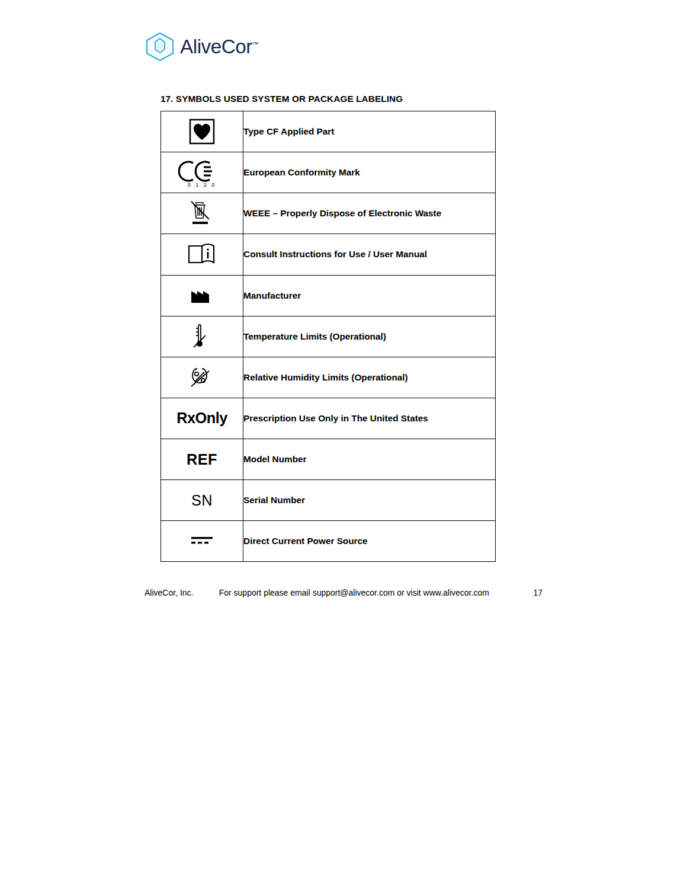AliveCor™
17. SYMBOLS USED SYSTEM OR PACKAGE LABELING
| | Type CF Applied Part |
| 0 1 2 0 | European Conformity Mark |
| | WEEE – Properly Dispose of Electronic Waste |
| | Consult Instructions for Use / User Manual |
| | Manufacturer |
| | Temperature Limits (Operational) |
| | Relative Humidity Limits (Operational) |
| RxOnly | Prescription Use Only in The United States |
| REF | Model Number |
| SN | Serial Number |
| | Direct Current Power Source |
AliveCor, Inc. For support please email support@alivecor.com or visit www.alivecor.com 17